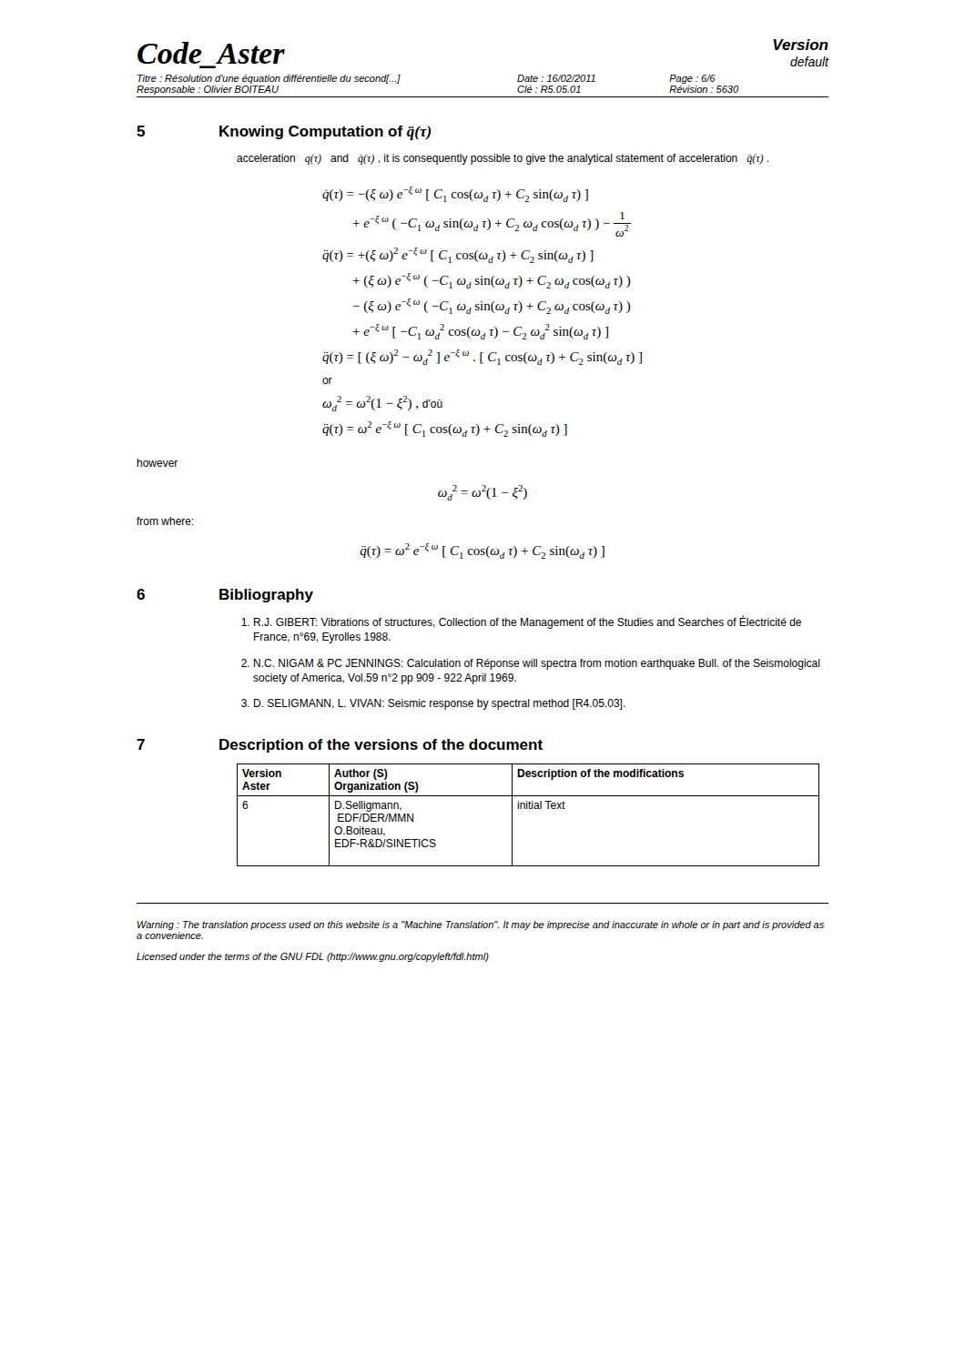Version
default
Code_Aster
| Titre : Résolution d'une équation différentielle du second[...] | Date : 16/02/2011 | Page : 6/6 |
| Responsable : Olivier BOITEAU | Clé : R5.05.01 | Révision : 5630 |
5 Knowing Computation of q̈(τ)
acceleration q(τ) and q̇(τ) , it is consequently possible to give the analytical statement of acceleration q̈(τ) .
q̇(τ) = −(ξ ω) e−ξ ω [ C1 cos(ωd τ) + C2 sin(ωd τ) ]
+ e−ξ ω ( −C1 ωd sin(ωd τ) + C2 ωd cos(ωd τ) ) − 1 ω2
q̈(τ) = +(ξ ω)2 e−ξ ω [ C1 cos(ωd τ) + C2 sin(ωd τ) ]
+ (ξ ω) e−ξ ω ( −C1 ωd sin(ωd τ) + C2 ωd cos(ωd τ) )
− (ξ ω) e−ξ ω ( −C1 ωd sin(ωd τ) + C2 ωd cos(ωd τ) )
+ e−ξ ω [ −C1 ωd2 cos(ωd τ) − C2 ωd2 sin(ωd τ) ]
q̈(τ) = [ (ξ ω)2 − ωd2 ] e−ξ ω . [ C1 cos(ωd τ) + C2 sin(ωd τ) ]
or
ωd2 = ω2(1 − ξ2) , d'où
q̈(τ) = ω2 e−ξ ω [ C1 cos(ωd τ) + C2 sin(ωd τ) ]
however
ωd2 = ω2(1 − ξ2)
from where:
q̈(τ) = ω2 e−ξ ω [ C1 cos(ωd τ) + C2 sin(ωd τ) ]
6 Bibliography
R.J. GIBERT: Vibrations of structures, Collection of the Management of the Studies and Searches of Électricité de France, n°69, Eyrolles 1988.
N.C. NIGAM & PC JENNINGS: Calculation of Réponse will spectra from motion earthquake Bull. of the Seismological society of America, Vol.59 n°2 pp 909 - 922 April 1969.
D. SELIGMANN, L. VIVAN: Seismic response by spectral method [R4.05.03].
7 Description of the versions of the document
| Version Aster | Author (S) Organization (S) | Description of the modifications |
| --- | --- | --- |
| 6 | D.Selligmann, EDF/DER/MMN O.Boiteau, EDF-R&D/SINETICS | initial Text |
Warning : The translation process used on this website is a "Machine Translation". It may be imprecise and inaccurate in whole or in part and is provided as a convenience.
Licensed under the terms of the GNU FDL (http://www.gnu.org/copyleft/fdl.html)